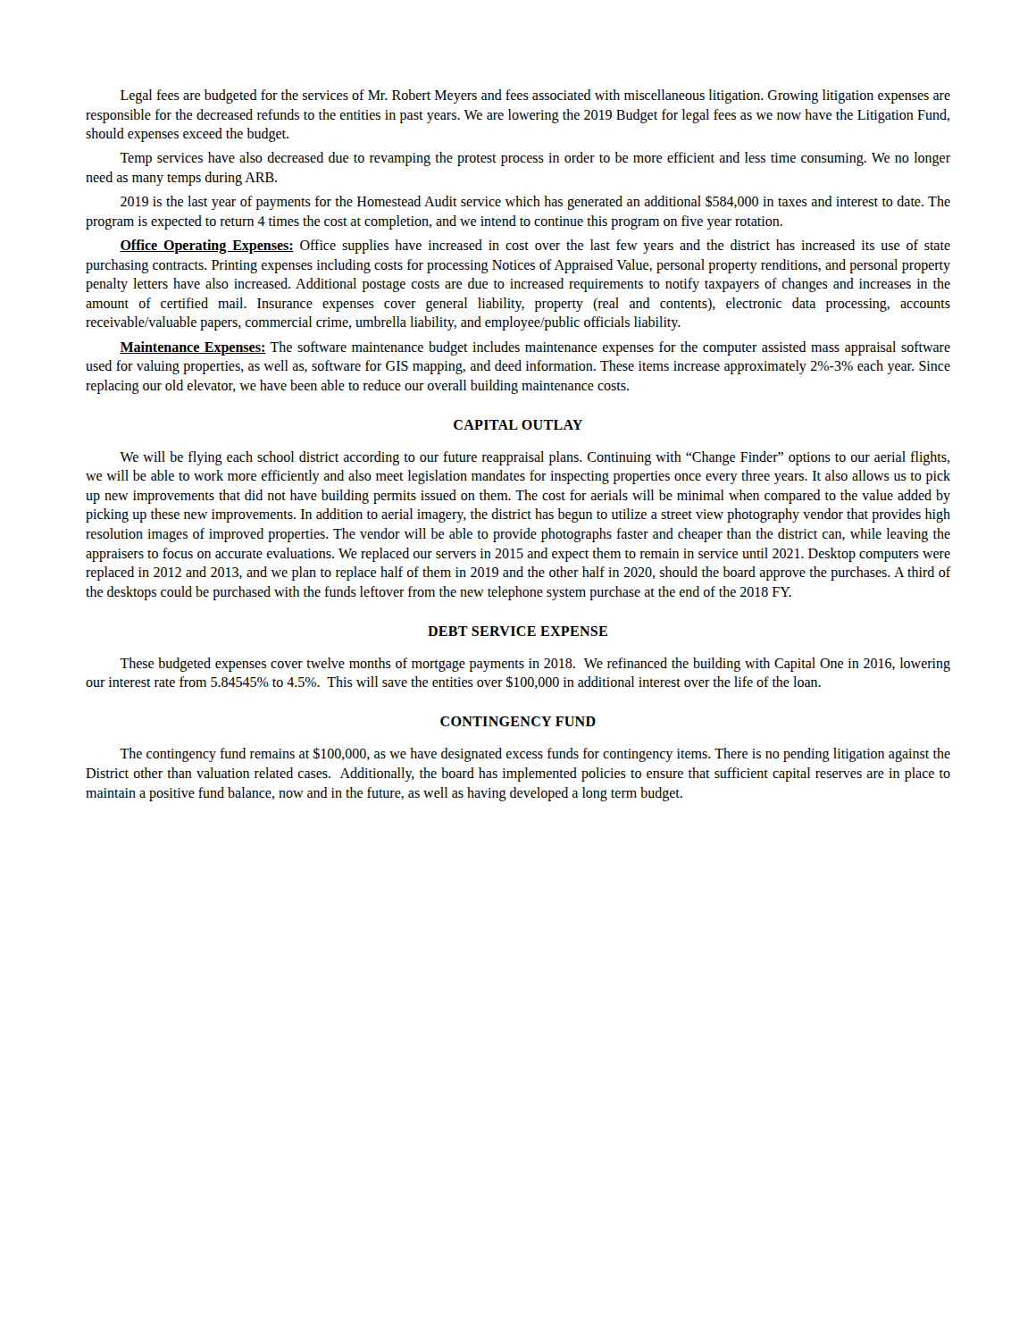Legal fees are budgeted for the services of Mr. Robert Meyers and fees associated with miscellaneous litigation. Growing litigation expenses are responsible for the decreased refunds to the entities in past years. We are lowering the 2019 Budget for legal fees as we now have the Litigation Fund, should expenses exceed the budget.
Temp services have also decreased due to revamping the protest process in order to be more efficient and less time consuming. We no longer need as many temps during ARB.
2019 is the last year of payments for the Homestead Audit service which has generated an additional $584,000 in taxes and interest to date. The program is expected to return 4 times the cost at completion, and we intend to continue this program on five year rotation.
Office Operating Expenses: Office supplies have increased in cost over the last few years and the district has increased its use of state purchasing contracts. Printing expenses including costs for processing Notices of Appraised Value, personal property renditions, and personal property penalty letters have also increased. Additional postage costs are due to increased requirements to notify taxpayers of changes and increases in the amount of certified mail. Insurance expenses cover general liability, property (real and contents), electronic data processing, accounts receivable/valuable papers, commercial crime, umbrella liability, and employee/public officials liability.
Maintenance Expenses: The software maintenance budget includes maintenance expenses for the computer assisted mass appraisal software used for valuing properties, as well as, software for GIS mapping, and deed information. These items increase approximately 2%-3% each year. Since replacing our old elevator, we have been able to reduce our overall building maintenance costs.
Capital Outlay
We will be flying each school district according to our future reappraisal plans. Continuing with “Change Finder” options to our aerial flights, we will be able to work more efficiently and also meet legislation mandates for inspecting properties once every three years. It also allows us to pick up new improvements that did not have building permits issued on them. The cost for aerials will be minimal when compared to the value added by picking up these new improvements. In addition to aerial imagery, the district has begun to utilize a street view photography vendor that provides high resolution images of improved properties. The vendor will be able to provide photographs faster and cheaper than the district can, while leaving the appraisers to focus on accurate evaluations. We replaced our servers in 2015 and expect them to remain in service until 2021. Desktop computers were replaced in 2012 and 2013, and we plan to replace half of them in 2019 and the other half in 2020, should the board approve the purchases. A third of the desktops could be purchased with the funds leftover from the new telephone system purchase at the end of the 2018 FY.
Debt Service Expense
These budgeted expenses cover twelve months of mortgage payments in 2018. We refinanced the building with Capital One in 2016, lowering our interest rate from 5.84545% to 4.5%. This will save the entities over $100,000 in additional interest over the life of the loan.
Contingency Fund
The contingency fund remains at $100,000, as we have designated excess funds for contingency items. There is no pending litigation against the District other than valuation related cases. Additionally, the board has implemented policies to ensure that sufficient capital reserves are in place to maintain a positive fund balance, now and in the future, as well as having developed a long term budget.